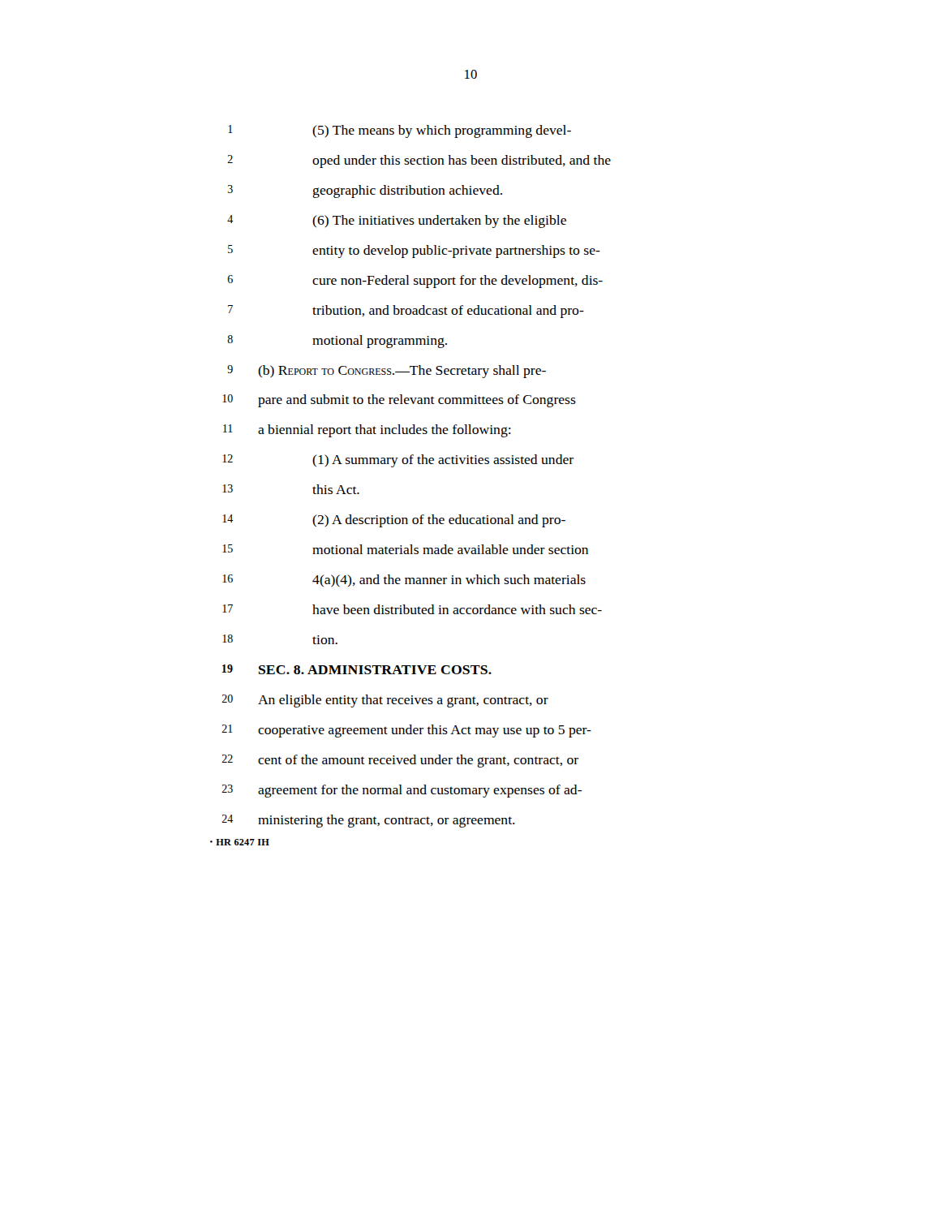10
(5) The means by which programming devel-
oped under this section has been distributed, and the
geographic distribution achieved.
(6) The initiatives undertaken by the eligible
entity to develop public-private partnerships to se-
cure non-Federal support for the development, dis-
tribution, and broadcast of educational and pro-
motional programming.
(b) Report to Congress.—The Secretary shall pre-
pare and submit to the relevant committees of Congress
a biennial report that includes the following:
(1) A summary of the activities assisted under
this Act.
(2) A description of the educational and pro-
motional materials made available under section
4(a)(4), and the manner in which such materials
have been distributed in accordance with such sec-
tion.
SEC. 8. ADMINISTRATIVE COSTS.
An eligible entity that receives a grant, contract, or
cooperative agreement under this Act may use up to 5 per-
cent of the amount received under the grant, contract, or
agreement for the normal and customary expenses of ad-
ministering the grant, contract, or agreement.
•HR 6247 IH